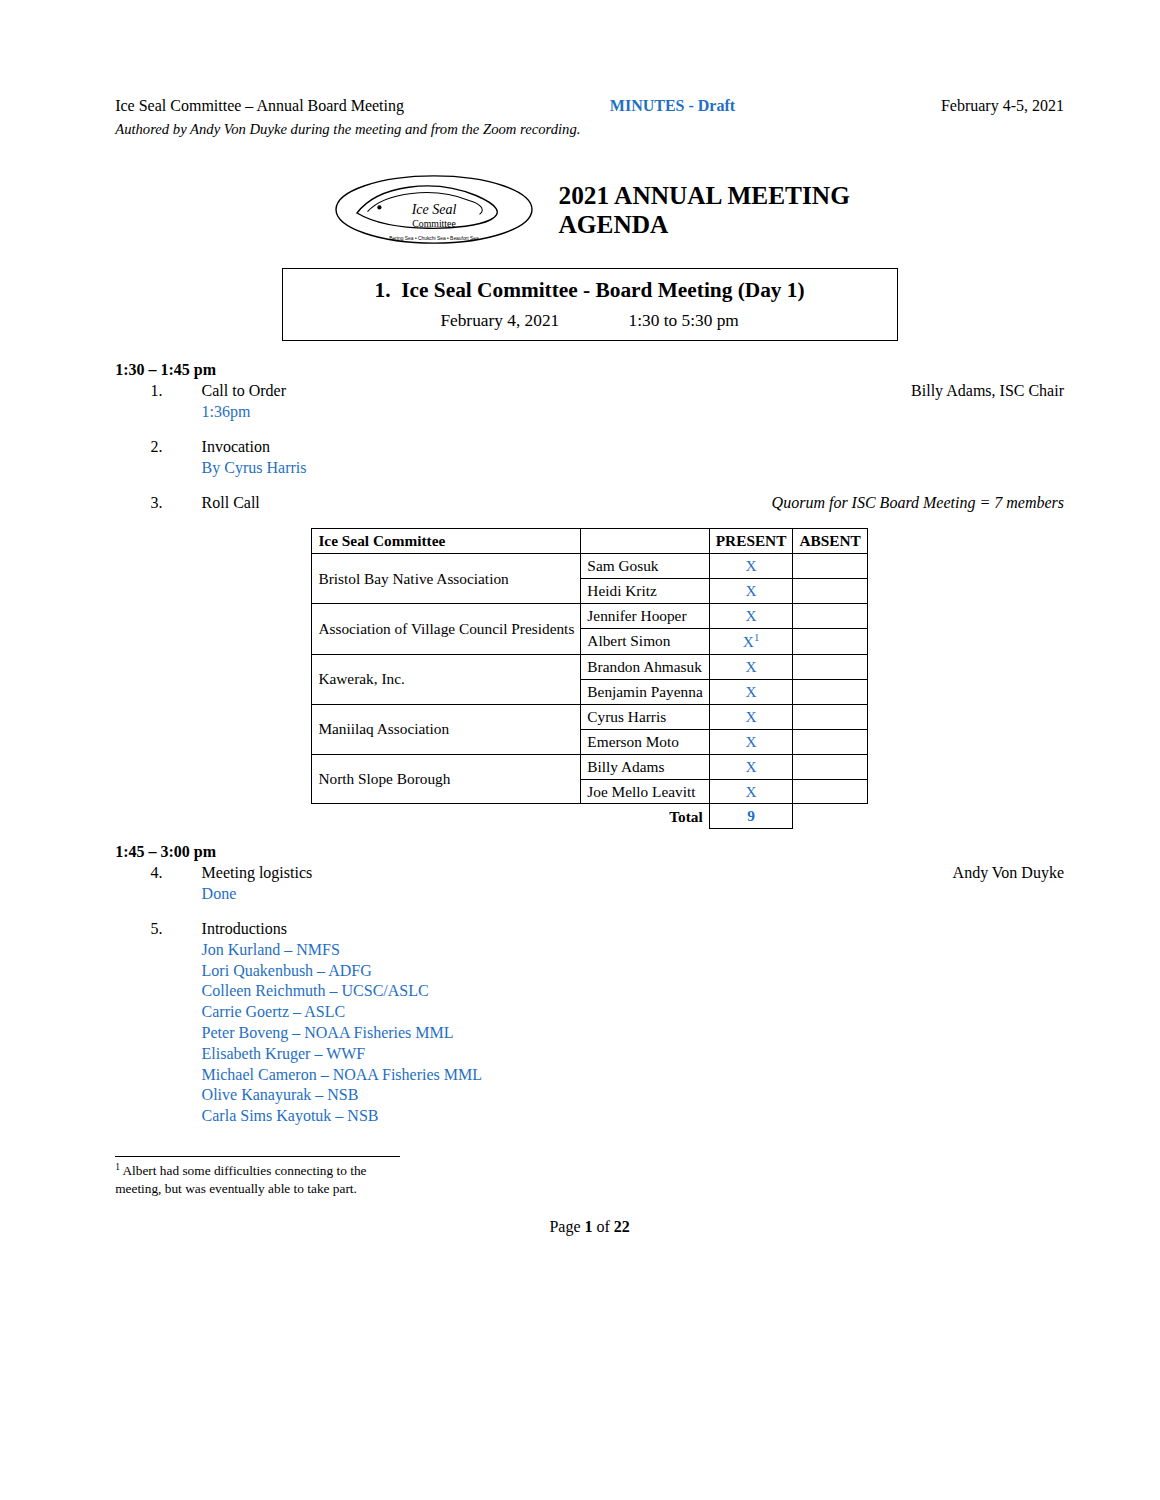Ice Seal Committee – Annual Board Meeting MINUTES - Draft February 4-5, 2021
Authored by Andy Von Duyke during the meeting and from the Zoom recording.
Ice Seal Committee Bering Sea • Chukchi Sea • Beaufort Sea
2021 ANNUAL MEETING
AGENDA
1. Ice Seal Committee - Board Meeting (Day 1)
February 4, 2021 1:30 to 5:30 pm
1:30 – 1:45 pm
1. Call to Order Billy Adams, ISC Chair
1:36pm
2. Invocation
By Cyrus Harris
3. Roll Call Quorum for ISC Board Meeting = 7 members
| Ice Seal Committee | | PRESENT | ABSENT |
| --- | --- | --- | --- |
| Bristol Bay Native Association | Sam Gosuk | X | |
| Heidi Kritz | X | |
| Association of Village Council Presidents | Jennifer Hooper | X | |
| Albert Simon | X 1 | |
| Kawerak, Inc. | Brandon Ahmasuk | X | |
| Benjamin Payenna | X | |
| Maniilaq Association | Cyrus Harris | X | |
| Emerson Moto | X | |
| North Slope Borough | Billy Adams | X | |
| Joe Mello Leavitt | X | |
| | Total | 9 | |
1:45 – 3:00 pm
4. Meeting logistics Andy Von Duyke
Done
5. Introductions
Jon Kurland – NMFS
Lori Quakenbush – ADFG
Colleen Reichmuth – UCSC/ASLC
Carrie Goertz – ASLC
Peter Boveng – NOAA Fisheries MML
Elisabeth Kruger – WWF
Michael Cameron – NOAA Fisheries MML
Olive Kanayurak – NSB
Carla Sims Kayotuk – NSB
1 Albert had some difficulties connecting to the meeting, but was eventually able to take part.
Page 1 of 22